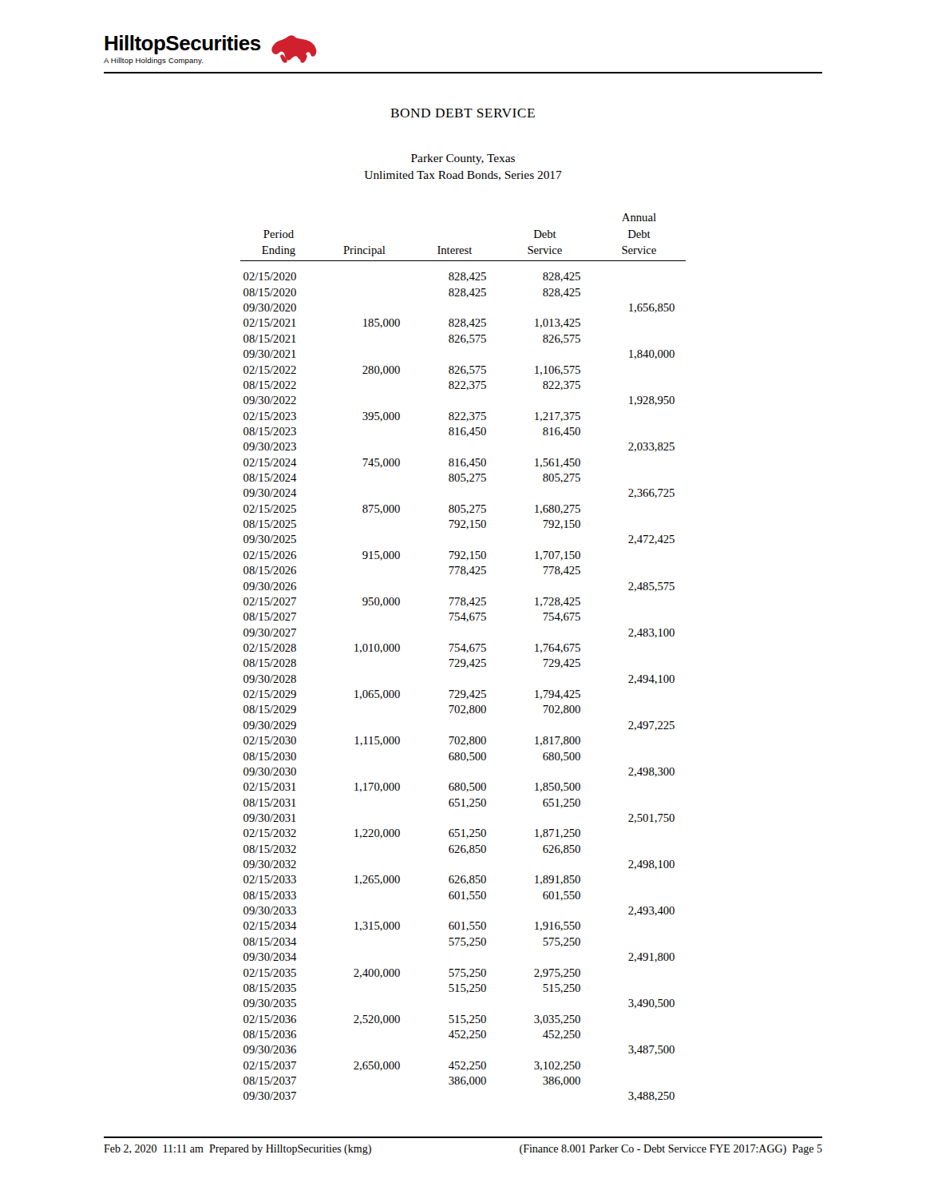HilltopSecurities
A Hilltop Holdings Company.
BOND DEBT SERVICE
Parker County, Texas
Unlimited Tax Road Bonds, Series 2017
| | | | | Annual |
| --- | --- | --- | --- | --- |
| Period | | | Debt | Debt |
| Ending | Principal | Interest | Service | Service |
| 02/15/2020 | | 828,425 | 828,425 | |
| 08/15/2020 | | 828,425 | 828,425 | |
| 09/30/2020 | | | | 1,656,850 |
| 02/15/2021 | 185,000 | 828,425 | 1,013,425 | |
| 08/15/2021 | | 826,575 | 826,575 | |
| 09/30/2021 | | | | 1,840,000 |
| 02/15/2022 | 280,000 | 826,575 | 1,106,575 | |
| 08/15/2022 | | 822,375 | 822,375 | |
| 09/30/2022 | | | | 1,928,950 |
| 02/15/2023 | 395,000 | 822,375 | 1,217,375 | |
| 08/15/2023 | | 816,450 | 816,450 | |
| 09/30/2023 | | | | 2,033,825 |
| 02/15/2024 | 745,000 | 816,450 | 1,561,450 | |
| 08/15/2024 | | 805,275 | 805,275 | |
| 09/30/2024 | | | | 2,366,725 |
| 02/15/2025 | 875,000 | 805,275 | 1,680,275 | |
| 08/15/2025 | | 792,150 | 792,150 | |
| 09/30/2025 | | | | 2,472,425 |
| 02/15/2026 | 915,000 | 792,150 | 1,707,150 | |
| 08/15/2026 | | 778,425 | 778,425 | |
| 09/30/2026 | | | | 2,485,575 |
| 02/15/2027 | 950,000 | 778,425 | 1,728,425 | |
| 08/15/2027 | | 754,675 | 754,675 | |
| 09/30/2027 | | | | 2,483,100 |
| 02/15/2028 | 1,010,000 | 754,675 | 1,764,675 | |
| 08/15/2028 | | 729,425 | 729,425 | |
| 09/30/2028 | | | | 2,494,100 |
| 02/15/2029 | 1,065,000 | 729,425 | 1,794,425 | |
| 08/15/2029 | | 702,800 | 702,800 | |
| 09/30/2029 | | | | 2,497,225 |
| 02/15/2030 | 1,115,000 | 702,800 | 1,817,800 | |
| 08/15/2030 | | 680,500 | 680,500 | |
| 09/30/2030 | | | | 2,498,300 |
| 02/15/2031 | 1,170,000 | 680,500 | 1,850,500 | |
| 08/15/2031 | | 651,250 | 651,250 | |
| 09/30/2031 | | | | 2,501,750 |
| 02/15/2032 | 1,220,000 | 651,250 | 1,871,250 | |
| 08/15/2032 | | 626,850 | 626,850 | |
| 09/30/2032 | | | | 2,498,100 |
| 02/15/2033 | 1,265,000 | 626,850 | 1,891,850 | |
| 08/15/2033 | | 601,550 | 601,550 | |
| 09/30/2033 | | | | 2,493,400 |
| 02/15/2034 | 1,315,000 | 601,550 | 1,916,550 | |
| 08/15/2034 | | 575,250 | 575,250 | |
| 09/30/2034 | | | | 2,491,800 |
| 02/15/2035 | 2,400,000 | 575,250 | 2,975,250 | |
| 08/15/2035 | | 515,250 | 515,250 | |
| 09/30/2035 | | | | 3,490,500 |
| 02/15/2036 | 2,520,000 | 515,250 | 3,035,250 | |
| 08/15/2036 | | 452,250 | 452,250 | |
| 09/30/2036 | | | | 3,487,500 |
| 02/15/2037 | 2,650,000 | 452,250 | 3,102,250 | |
| 08/15/2037 | | 386,000 | 386,000 | |
| 09/30/2037 | | | | 3,488,250 |
Feb 2, 2020 11:11 am Prepared by HilltopSecurities (kmg)
(Finance 8.001 Parker Co - Debt Servicce FYE 2017:AGG) Page 5